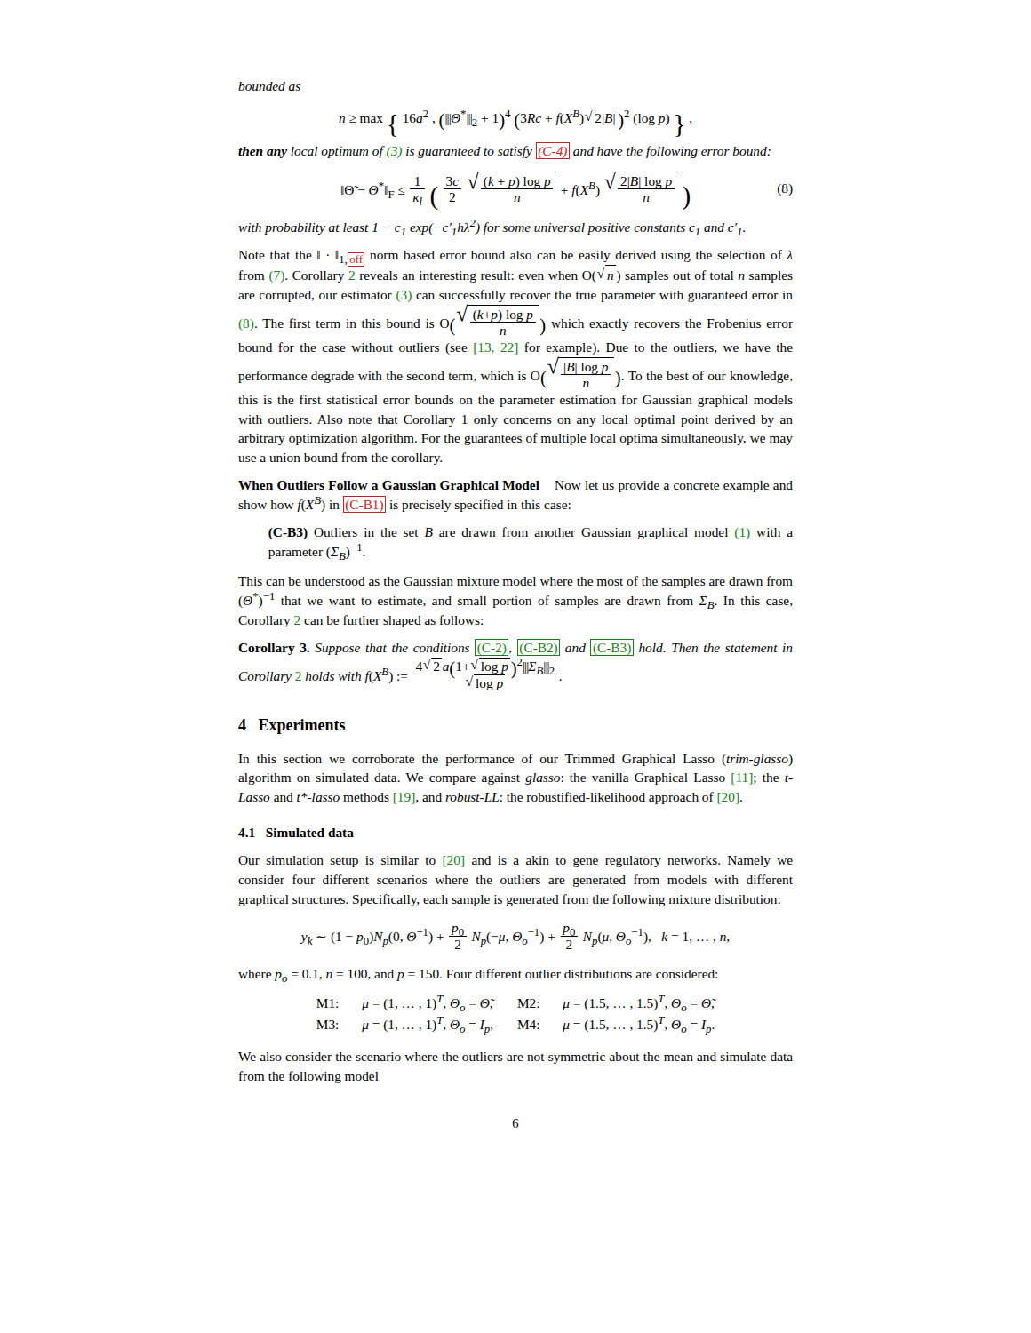bounded as
n ≥ max { 16a2 , (|||Θ*|||2 + 1)4 (3Rc + f(XB)2|B|)2 (log p) } ,
then any local optimum of (3) is guaranteed to satisfy (C-4) and have the following error bound:
‖Θ̃ − Θ*‖F ≤ 1 κl ( 3c 2 (k + p) log p n + f(XB) 2|B| log p n ) (8)
with probability at least 1 − c1 exp(−c′1hλ2) for some universal positive constants c1 and c′1.
Note that the ‖ · ‖1,off norm based error bound also can be easily derived using the selection of λ from (7). Corollary 2 reveals an interesting result: even when O(n) samples out of total n samples are corrupted, our estimator (3) can successfully recover the true parameter with guaranteed error in (8). The first term in this bound is O((k+p) log p n) which exactly recovers the Frobenius error bound for the case without outliers (see [13, 22] for example). Due to the outliers, we have the performance degrade with the second term, which is O(|B| log p n). To the best of our knowledge, this is the first statistical error bounds on the parameter estimation for Gaussian graphical models with outliers. Also note that Corollary 1 only concerns on any local optimal point derived by an arbitrary optimization algorithm. For the guarantees of multiple local optima simultaneously, we may use a union bound from the corollary.
When Outliers Follow a Gaussian Graphical Model Now let us provide a concrete example and show how f(XB) in (C-B1) is precisely specified in this case:
(C-B3) Outliers in the set B are drawn from another Gaussian graphical model (1) with a parameter (ΣB)−1.
This can be understood as the Gaussian mixture model where the most of the samples are drawn from (Θ*)−1 that we want to estimate, and small portion of samples are drawn from ΣB. In this case, Corollary 2 can be further shaped as follows:
Corollary 3. Suppose that the conditions (C-2), (C-B2) and (C-B3) hold. Then the statement in Corollary 2 holds with f(XB) := 42 a(1+log p)2|||ΣB|||2 log p.
4 Experiments
In this section we corroborate the performance of our Trimmed Graphical Lasso (trim-glasso) algorithm on simulated data. We compare against glasso: the vanilla Graphical Lasso [11]; the t-Lasso and t*-lasso methods [19], and robust-LL: the robustified-likelihood approach of [20].
4.1 Simulated data
Our simulation setup is similar to [20] and is a akin to gene regulatory networks. Namely we consider four different scenarios where the outliers are generated from models with different graphical structures. Specifically, each sample is generated from the following mixture distribution:
yk ∼ (1 − p0)Np(0, Θ−1) + p02 Np(−μ, Θo−1) + p02 Np(μ, Θo−1), k = 1, … , n,
where po = 0.1, n = 100, and p = 150. Four different outlier distributions are considered:
M1: μ = (1, … , 1)T, Θo = Θ̃, M2: μ = (1.5, … , 1.5)T, Θo = Θ̃, M3: μ = (1, … , 1)T, Θo = Ip, M4: μ = (1.5, … , 1.5)T, Θo = Ip.
We also consider the scenario where the outliers are not symmetric about the mean and simulate data from the following model
6